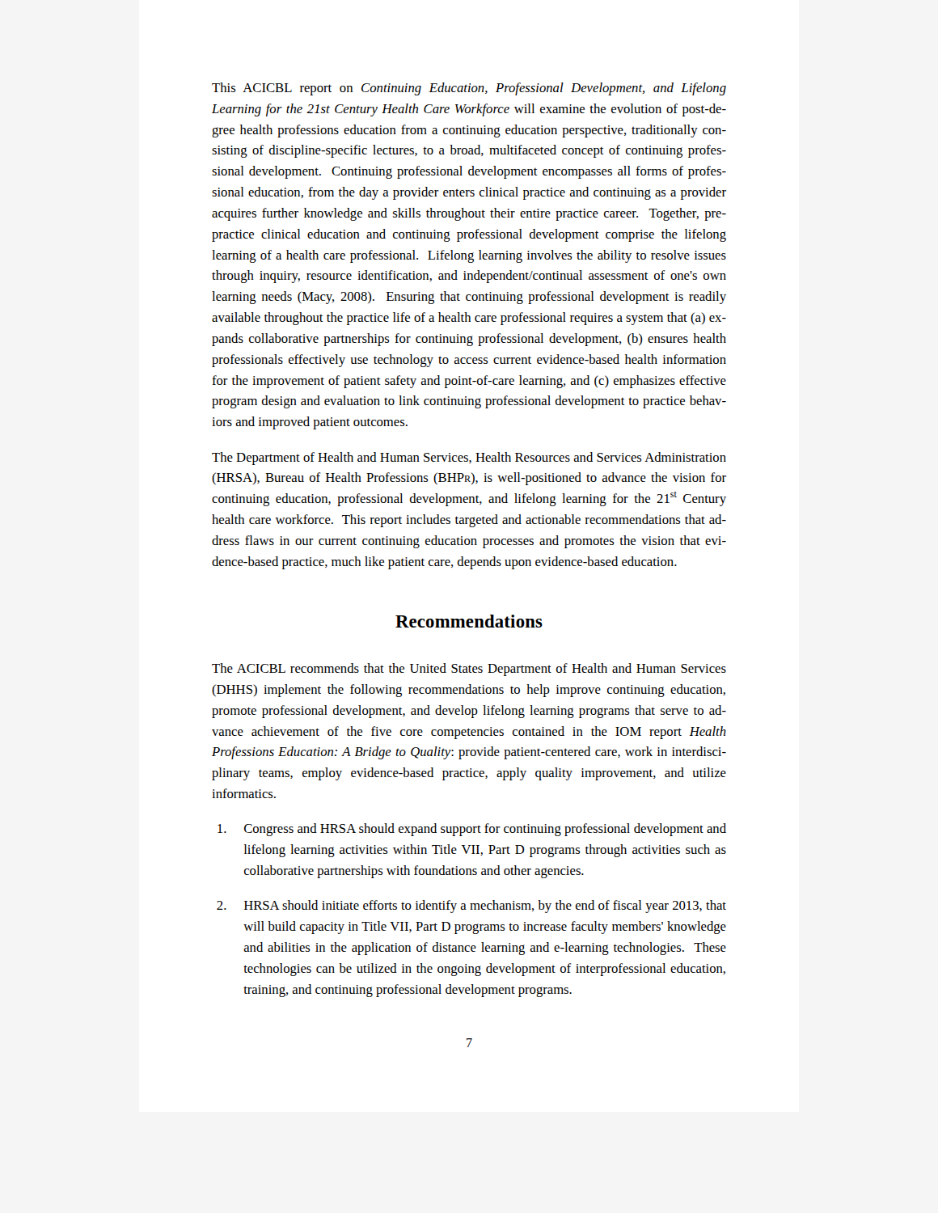This ACICBL report on Continuing Education, Professional Development, and Lifelong Learning for the 21st Century Health Care Workforce will examine the evolution of post-degree health professions education from a continuing education perspective, traditionally consisting of discipline-specific lectures, to a broad, multifaceted concept of continuing professional development. Continuing professional development encompasses all forms of professional education, from the day a provider enters clinical practice and continuing as a provider acquires further knowledge and skills throughout their entire practice career. Together, pre-practice clinical education and continuing professional development comprise the lifelong learning of a health care professional. Lifelong learning involves the ability to resolve issues through inquiry, resource identification, and independent/continual assessment of one's own learning needs (Macy, 2008). Ensuring that continuing professional development is readily available throughout the practice life of a health care professional requires a system that (a) expands collaborative partnerships for continuing professional development, (b) ensures health professionals effectively use technology to access current evidence-based health information for the improvement of patient safety and point-of-care learning, and (c) emphasizes effective program design and evaluation to link continuing professional development to practice behaviors and improved patient outcomes.
The Department of Health and Human Services, Health Resources and Services Administration (HRSA), Bureau of Health Professions (BHPr), is well-positioned to advance the vision for continuing education, professional development, and lifelong learning for the 21st Century health care workforce. This report includes targeted and actionable recommendations that address flaws in our current continuing education processes and promotes the vision that evidence-based practice, much like patient care, depends upon evidence-based education.
Recommendations
The ACICBL recommends that the United States Department of Health and Human Services (DHHS) implement the following recommendations to help improve continuing education, promote professional development, and develop lifelong learning programs that serve to advance achievement of the five core competencies contained in the IOM report Health Professions Education: A Bridge to Quality: provide patient-centered care, work in interdisciplinary teams, employ evidence-based practice, apply quality improvement, and utilize informatics.
Congress and HRSA should expand support for continuing professional development and lifelong learning activities within Title VII, Part D programs through activities such as collaborative partnerships with foundations and other agencies.
HRSA should initiate efforts to identify a mechanism, by the end of fiscal year 2013, that will build capacity in Title VII, Part D programs to increase faculty members' knowledge and abilities in the application of distance learning and e-learning technologies. These technologies can be utilized in the ongoing development of interprofessional education, training, and continuing professional development programs.
7